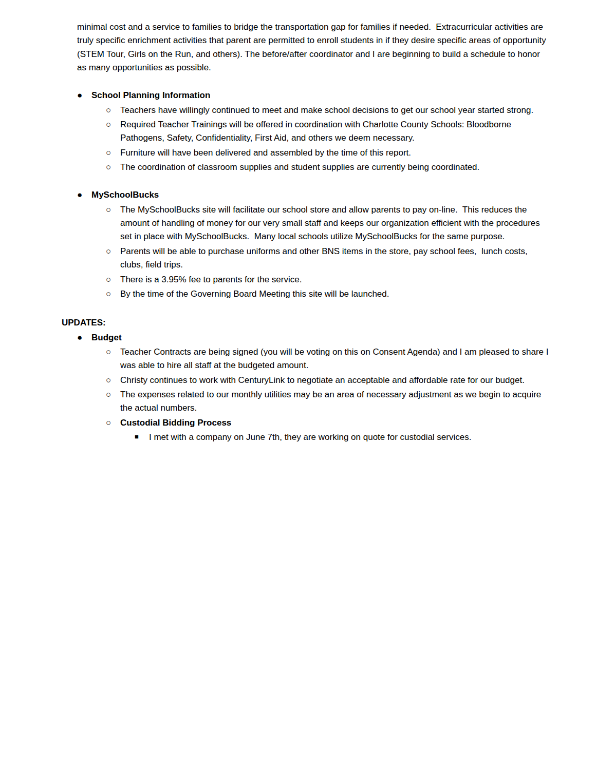minimal cost and a service to families to bridge the transportation gap for families if needed. Extracurricular activities are truly specific enrichment activities that parent are permitted to enroll students in if they desire specific areas of opportunity (STEM Tour, Girls on the Run, and others). The before/after coordinator and I are beginning to build a schedule to honor as many opportunities as possible.
●School Planning Information
○Teachers have willingly continued to meet and make school decisions to get our school year started strong.
○Required Teacher Trainings will be offered in coordination with Charlotte County Schools: Bloodborne Pathogens, Safety, Confidentiality, First Aid, and others we deem necessary.
○Furniture will have been delivered and assembled by the time of this report.
○The coordination of classroom supplies and student supplies are currently being coordinated.
●MySchoolBucks
○The MySchoolBucks site will facilitate our school store and allow parents to pay on-line. This reduces the amount of handling of money for our very small staff and keeps our organization efficient with the procedures set in place with MySchoolBucks. Many local schools utilize MySchoolBucks for the same purpose.
○Parents will be able to purchase uniforms and other BNS items in the store, pay school fees, lunch costs, clubs, field trips.
○There is a 3.95% fee to parents for the service.
○By the time of the Governing Board Meeting this site will be launched.
UPDATES:
●Budget
○Teacher Contracts are being signed (you will be voting on this on Consent Agenda) and I am pleased to share I was able to hire all staff at the budgeted amount.
○Christy continues to work with CenturyLink to negotiate an acceptable and affordable rate for our budget.
○The expenses related to our monthly utilities may be an area of necessary adjustment as we begin to acquire the actual numbers.
○Custodial Bidding Process
■I met with a company on June 7th, they are working on quote for custodial services.